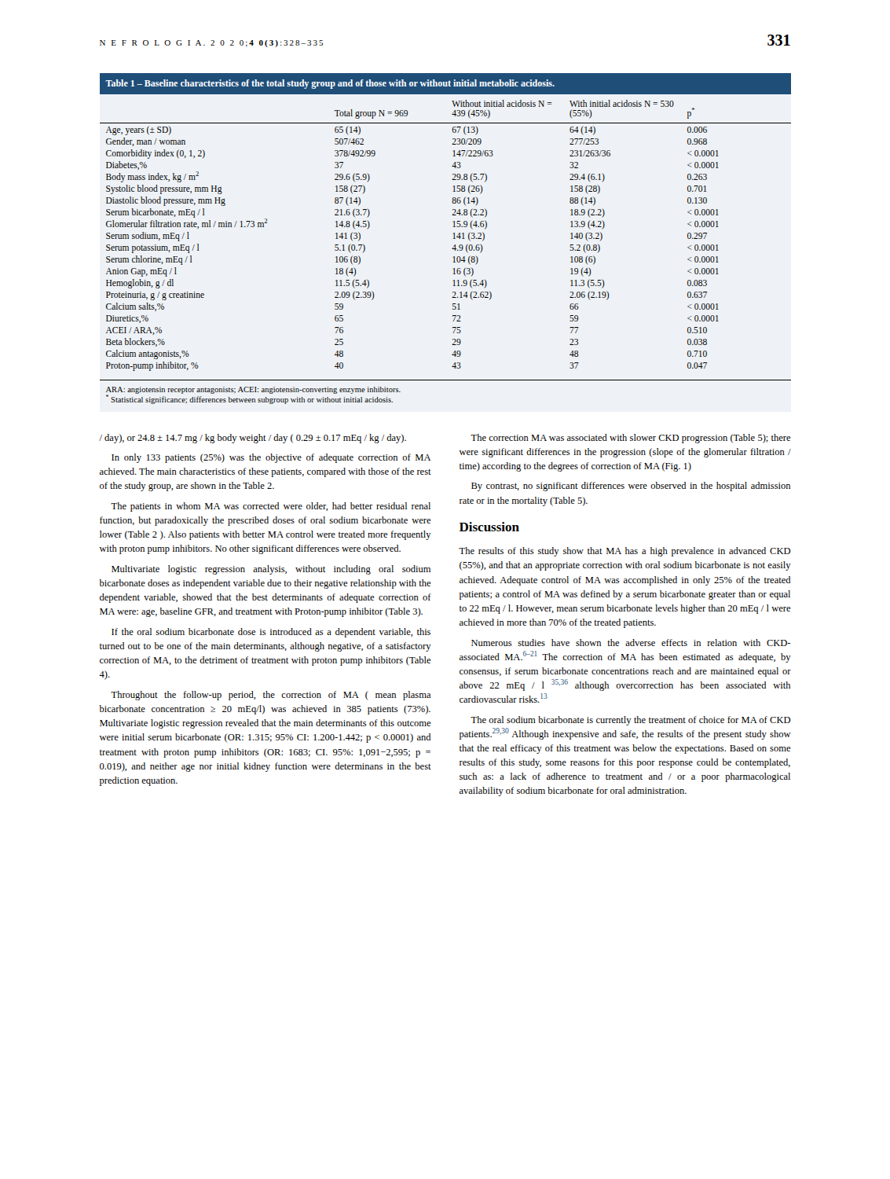n e f r o l o g i a. 2 0 2 0;4 0(3):328–335
331
Table 1 – Baseline characteristics of the total study group and of those with or without initial metabolic acidosis.
| | Total group N = 969 | Without initial acidosis N = 439 (45%) | With initial acidosis N = 530 (55%) | p * |
| --- | --- | --- | --- | --- |
| Age, years (± SD) | 65 (14) | 67 (13) | 64 (14) | 0.006 |
| Gender, man / woman | 507/462 | 230/209 | 277/253 | 0.968 |
| Comorbidity index (0, 1, 2) | 378/492/99 | 147/229/63 | 231/263/36 | < 0.0001 |
| Diabetes,% | 37 | 43 | 32 | < 0.0001 |
| Body mass index, kg / m 2 | 29.6 (5.9) | 29.8 (5.7) | 29.4 (6.1) | 0.263 |
| Systolic blood pressure, mm Hg | 158 (27) | 158 (26) | 158 (28) | 0.701 |
| Diastolic blood pressure, mm Hg | 87 (14) | 86 (14) | 88 (14) | 0.130 |
| Serum bicarbonate, mEq / l | 21.6 (3.7) | 24.8 (2.2) | 18.9 (2.2) | < 0.0001 |
| Glomerular filtration rate, ml / min / 1.73 m 2 | 14.8 (4.5) | 15.9 (4.6) | 13.9 (4.2) | < 0.0001 |
| Serum sodium, mEq / l | 141 (3) | 141 (3.2) | 140 (3.2) | 0.297 |
| Serum potassium, mEq / l | 5.1 (0.7) | 4.9 (0.6) | 5.2 (0.8) | < 0.0001 |
| Serum chlorine, mEq / l | 106 (8) | 104 (8) | 108 (6) | < 0.0001 |
| Anion Gap, mEq / l | 18 (4) | 16 (3) | 19 (4) | < 0.0001 |
| Hemoglobin, g / dl | 11.5 (5.4) | 11.9 (5.4) | 11.3 (5.5) | 0.083 |
| Proteinuria, g / g creatinine | 2.09 (2.39) | 2.14 (2.62) | 2.06 (2.19) | 0.637 |
| Calcium salts,% | 59 | 51 | 66 | < 0.0001 |
| Diuretics,% | 65 | 72 | 59 | < 0.0001 |
| ACEI / ARA,% | 76 | 75 | 77 | 0.510 |
| Beta blockers,% | 25 | 29 | 23 | 0.038 |
| Calcium antagonists,% | 48 | 49 | 48 | 0.710 |
| Proton-pump inhibitor, % | 40 | 43 | 37 | 0.047 |
ARA: angiotensin receptor antagonists; ACEI: angiotensin-converting enzyme inhibitors.
* Statistical significance; differences between subgroup with or without initial acidosis.
/ day), or 24.8 ± 14.7 mg / kg body weight / day ( 0.29 ± 0.17 mEq / kg / day).
In only 133 patients (25%) was the objective of adequate correction of MA achieved. The main characteristics of these patients, compared with those of the rest of the study group, are shown in the Table 2.
The patients in whom MA was corrected were older, had better residual renal function, but paradoxically the prescribed doses of oral sodium bicarbonate were lower (Table 2 ). Also patients with better MA control were treated more frequently with proton pump inhibitors. No other significant differences were observed.
Multivariate logistic regression analysis, without including oral sodium bicarbonate doses as independent variable due to their negative relationship with the dependent variable, showed that the best determinants of adequate correction of MA were: age, baseline GFR, and treatment with Proton-pump inhibitor (Table 3).
If the oral sodium bicarbonate dose is introduced as a dependent variable, this turned out to be one of the main determinants, although negative, of a satisfactory correction of MA, to the detriment of treatment with proton pump inhibitors (Table 4).
Throughout the follow-up period, the correction of MA ( mean plasma bicarbonate concentration ≥ 20 mEq/l) was achieved in 385 patients (73%). Multivariate logistic regression revealed that the main determinants of this outcome were initial serum bicarbonate (OR: 1.315; 95% CI: 1.200-1.442; p < 0.0001) and treatment with proton pump inhibitors (OR: 1683; CI. 95%: 1,091−2,595; p = 0.019), and neither age nor initial kidney function were determinans in the best prediction equation.
The correction MA was associated with slower CKD progression (Table 5); there were significant differences in the progression (slope of the glomerular filtration / time) according to the degrees of correction of MA (Fig. 1)
By contrast, no significant differences were observed in the hospital admission rate or in the mortality (Table 5).
Discussion
The results of this study show that MA has a high prevalence in advanced CKD (55%), and that an appropriate correction with oral sodium bicarbonate is not easily achieved. Adequate control of MA was accomplished in only 25% of the treated patients; a control of MA was defined by a serum bicarbonate greater than or equal to 22 mEq / l. However, mean serum bicarbonate levels higher than 20 mEq / l were achieved in more than 70% of the treated patients.
Numerous studies have shown the adverse effects in relation with CKD-associated MA.6–21 The correction of MA has been estimated as adequate, by consensus, if serum bicarbonate concentrations reach and are maintained equal or above 22 mEq / l 35,36 although overcorrection has been associated with cardiovascular risks.13
The oral sodium bicarbonate is currently the treatment of choice for MA of CKD patients.29,30 Although inexpensive and safe, the results of the present study show that the real efficacy of this treatment was below the expectations. Based on some results of this study, some reasons for this poor response could be contemplated, such as: a lack of adherence to treatment and / or a poor pharmacological availability of sodium bicarbonate for oral administration.